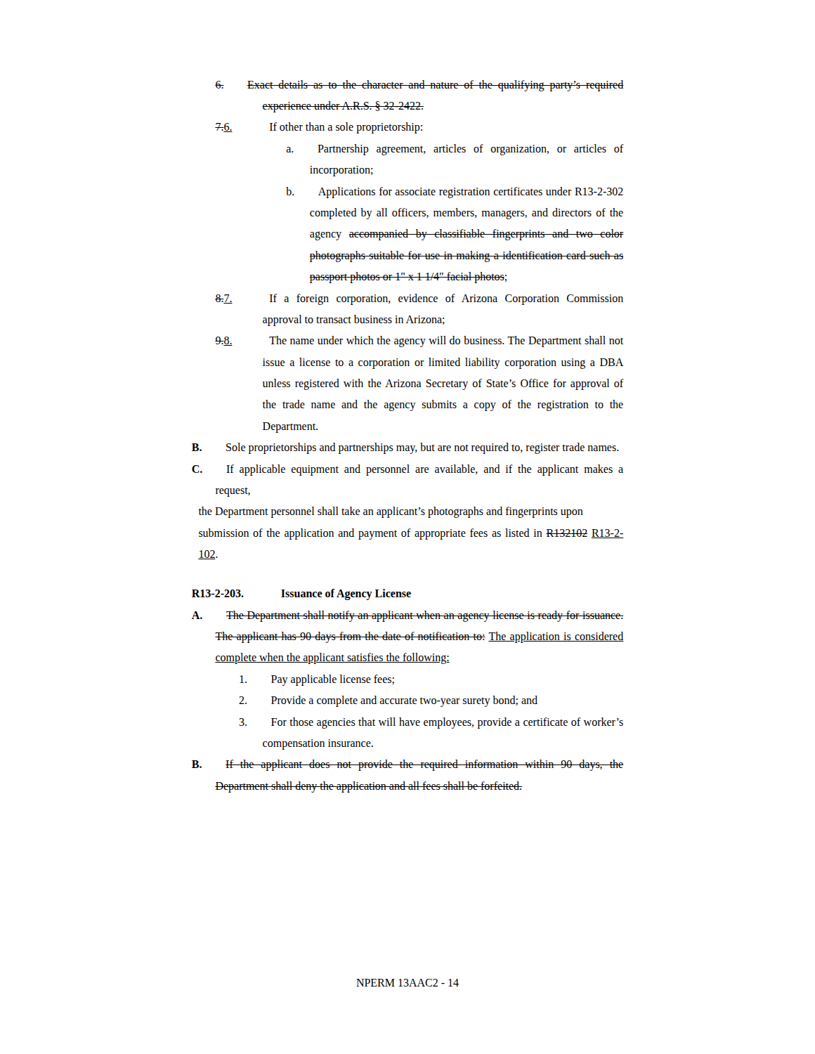6. Exact details as to the character and nature of the qualifying party’s required experience under A.R.S. § 32-2422.
7.6. If other than a sole proprietorship:
a. Partnership agreement, articles of organization, or articles of incorporation;
b. Applications for associate registration certificates under R13-2-302 completed by all officers, members, managers, and directors of the agency accompanied by classifiable fingerprints and two color photographs suitable for use in making a identification card such as passport photos or 1" x 1 1/4" facial photos;
8.7. If a foreign corporation, evidence of Arizona Corporation Commission approval to transact business in Arizona;
9.8. The name under which the agency will do business. The Department shall not issue a license to a corporation or limited liability corporation using a DBA unless registered with the Arizona Secretary of State’s Office for approval of the trade name and the agency submits a copy of the registration to the Department.
B. Sole proprietorships and partnerships may, but are not required to, register trade names.
C. If applicable equipment and personnel are available, and if the applicant makes a request,
the Department personnel shall take an applicant’s photographs and fingerprints upon
submission of the application and payment of appropriate fees as listed in R132102 R13-2-102.
R13-2-203. Issuance of Agency License
A. The Department shall notify an applicant when an agency license is ready for issuance. The applicant has 90 days from the date of notification to: The application is considered complete when the applicant satisfies the following:
1. Pay applicable license fees;
2. Provide a complete and accurate two-year surety bond; and
3. For those agencies that will have employees, provide a certificate of worker’s compensation insurance.
B. If the applicant does not provide the required information within 90 days, the Department shall deny the application and all fees shall be forfeited.
NPERM 13AAC2 - 14